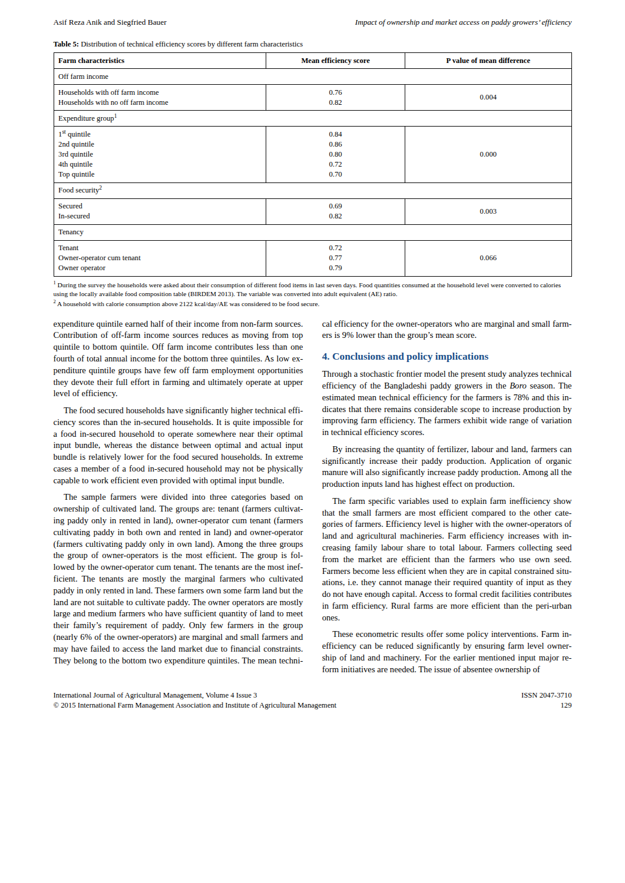Asif Reza Anik and Siegfried Bauer Impact of ownership and market access on paddy growers’ efficiency
Table 5: Distribution of technical efficiency scores by different farm characteristics
| Farm characteristics | Mean efficiency score | P value of mean difference |
| --- | --- | --- |
| Off farm income |
| Households with off farm income Households with no off farm income | 0.76 0.82 | 0.004 |
| Expenditure group 1 |
| 1 st quintile 2nd quintile 3rd quintile 4th quintile Top quintile | 0.84 0.86 0.80 0.72 0.70 | 0.000 |
| Food security 2 |
| Secured In-secured | 0.69 0.82 | 0.003 |
| Tenancy |
| Tenant Owner-operator cum tenant Owner operator | 0.72 0.77 0.79 | 0.066 |
1 During the survey the households were asked about their consumption of different food items in last seven days. Food quantities consumed at the household level were converted to calories using the locally available food composition table (BIRDEM 2013). The variable was converted into adult equivalent (AE) ratio.
2 A household with calorie consumption above 2122 kcal/day/AE was considered to be food secure.
expenditure quintile earned half of their income from non-farm sources. Contribution of off-farm income sources reduces as moving from top quintile to bottom quintile. Off farm income contributes less than one fourth of total annual income for the bottom three quintiles. As low expenditure quintile groups have few off farm employment opportunities they devote their full effort in farming and ultimately operate at upper level of efficiency.
The food secured households have significantly higher technical efficiency scores than the in-secured households. It is quite impossible for a food in-secured household to operate somewhere near their optimal input bundle, whereas the distance between optimal and actual input bundle is relatively lower for the food secured households. In extreme cases a member of a food in-secured household may not be physically capable to work efficient even provided with optimal input bundle.
The sample farmers were divided into three categories based on ownership of cultivated land. The groups are: tenant (farmers cultivating paddy only in rented in land), owner-operator cum tenant (farmers cultivating paddy in both own and rented in land) and owner-operator (farmers cultivating paddy only in own land). Among the three groups the group of owner-operators is the most efficient. The group is followed by the owner-operator cum tenant. The tenants are the most inefficient. The tenants are mostly the marginal farmers who cultivated paddy in only rented in land. These farmers own some farm land but the land are not suitable to cultivate paddy. The owner operators are mostly large and medium farmers who have sufficient quantity of land to meet their family’s requirement of paddy. Only few farmers in the group (nearly 6% of the owner-operators) are marginal and small farmers and may have failed to access the land market due to financial constraints. They belong to the bottom two expenditure quintiles. The mean technical efficiency for the owner-operators who are marginal and small farmers is 9% lower than the group’s mean score.
4. Conclusions and policy implications
Through a stochastic frontier model the present study analyzes technical efficiency of the Bangladeshi paddy growers in the Boro season. The estimated mean technical efficiency for the farmers is 78% and this indicates that there remains considerable scope to increase production by improving farm efficiency. The farmers exhibit wide range of variation in technical efficiency scores.
By increasing the quantity of fertilizer, labour and land, farmers can significantly increase their paddy production. Application of organic manure will also significantly increase paddy production. Among all the production inputs land has highest effect on production.
The farm specific variables used to explain farm inefficiency show that the small farmers are most efficient compared to the other categories of farmers. Efficiency level is higher with the owner-operators of land and agricultural machineries. Farm efficiency increases with increasing family labour share to total labour. Farmers collecting seed from the market are efficient than the farmers who use own seed. Farmers become less efficient when they are in capital constrained situations, i.e. they cannot manage their required quantity of input as they do not have enough capital. Access to formal credit facilities contributes in farm efficiency. Rural farms are more efficient than the peri-urban ones.
These econometric results offer some policy interventions. Farm inefficiency can be reduced significantly by ensuring farm level ownership of land and machinery. For the earlier mentioned input major reform initiatives are needed. The issue of absentee ownership of
International Journal of Agricultural Management, Volume 4 Issue 3
© 2015 International Farm Management Association and Institute of Agricultural Management
ISSN 2047-3710
129